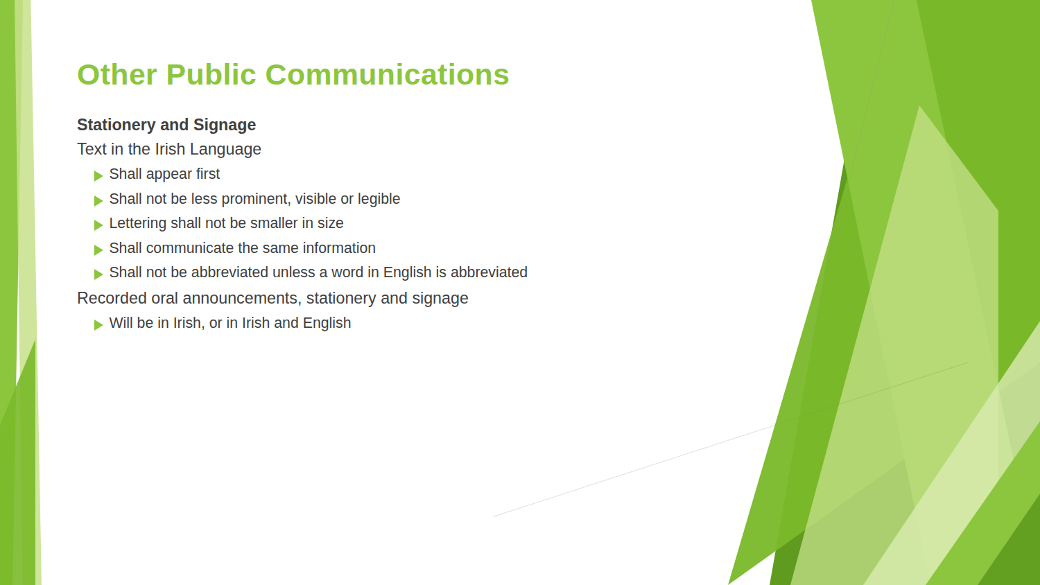Other Public Communications
Stationery and Signage
Text in the Irish Language
Shall appear first
Shall not be less prominent, visible or legible
Lettering shall not be smaller in size
Shall communicate the same information
Shall not be abbreviated unless a word in English is abbreviated
Recorded oral announcements, stationery and signage
Will be in Irish, or in Irish and English